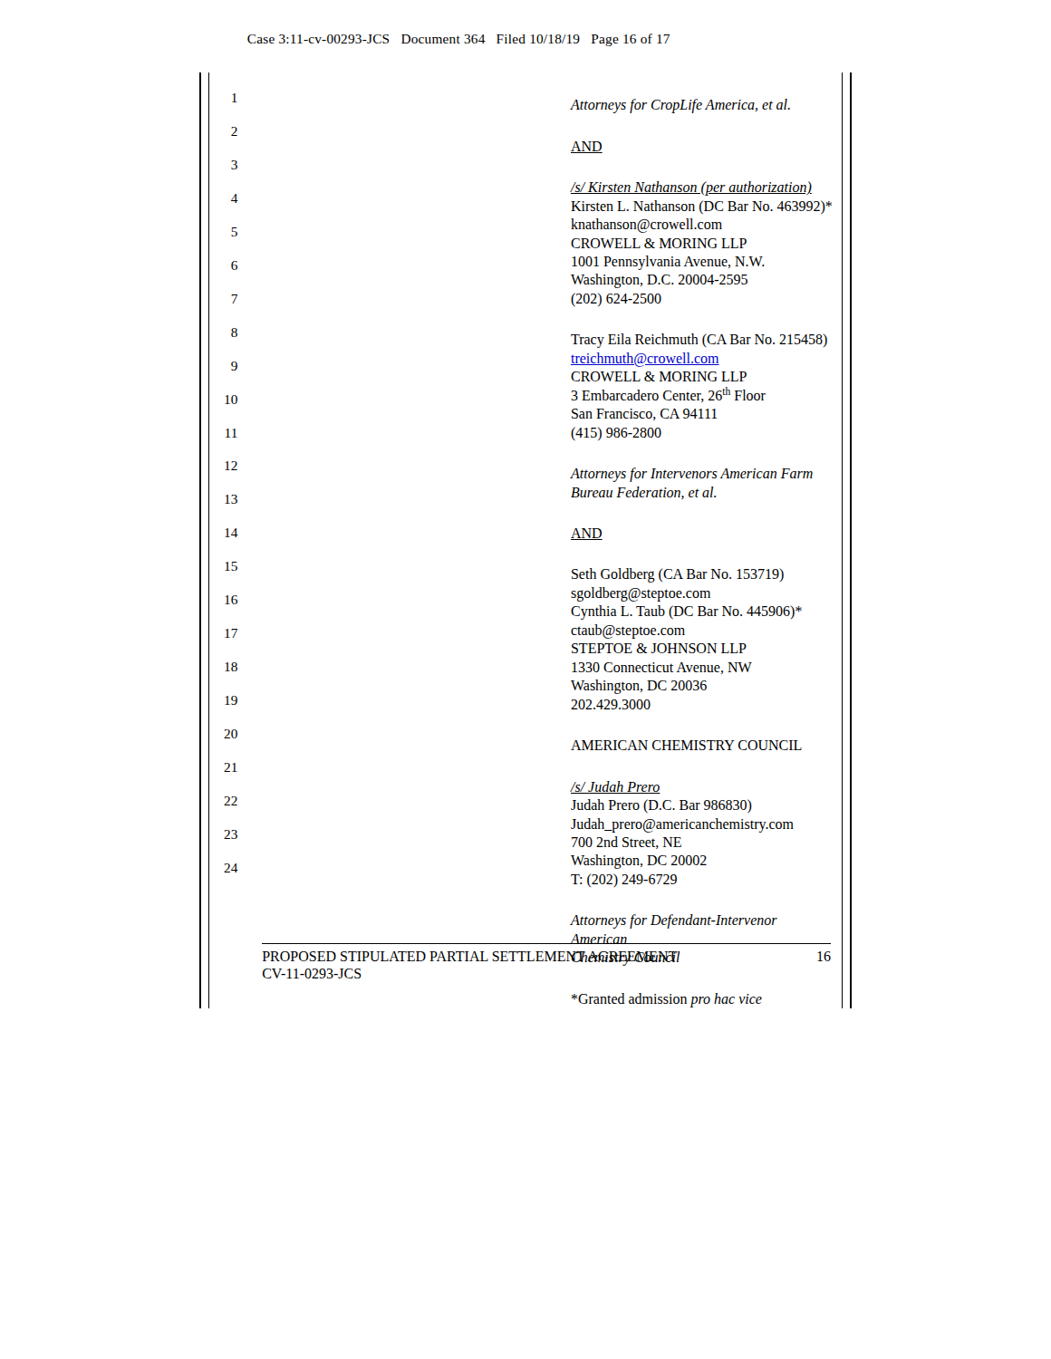Case 3:11-cv-00293-JCS Document 364 Filed 10/18/19 Page 16 of 17
1
2
3
4
5
6
7
8
9
10
11
12
13
14
15
16
17
18
19
20
21
22
23
24
Attorneys for CropLife America, et al.
AND
/s/ Kirsten Nathanson (per authorization)
Kirsten L. Nathanson (DC Bar No. 463992)*
knathanson@crowell.com
CROWELL & MORING LLP
1001 Pennsylvania Avenue, N.W.
Washington, D.C. 20004-2595
(202) 624-2500
Tracy Eila Reichmuth (CA Bar No. 215458)
treichmuth@crowell.com
CROWELL & MORING LLP
3 Embarcadero Center, 26th Floor
San Francisco, CA 94111
(415) 986-2800
Attorneys for Intervenors American Farm
Bureau Federation, et al.
AND
Seth Goldberg (CA Bar No. 153719)
sgoldberg@steptoe.com
Cynthia L. Taub (DC Bar No. 445906)*
ctaub@steptoe.com
STEPTOE & JOHNSON LLP
1330 Connecticut Avenue, NW
Washington, DC 20036
202.429.3000
AMERICAN CHEMISTRY COUNCIL
/s/ Judah Prero
Judah Prero (D.C. Bar 986830)
Judah_prero@americanchemistry.com
700 2nd Street, NE
Washington, DC 20002
T: (202) 249-6729
Attorneys for Defendant-Intervenor American
Chemistry Council
*Granted admission pro hac vice
PROPOSED STIPULATED PARTIAL SETTLEMENT AGREEMENT
CV-11-0293-JCS
16